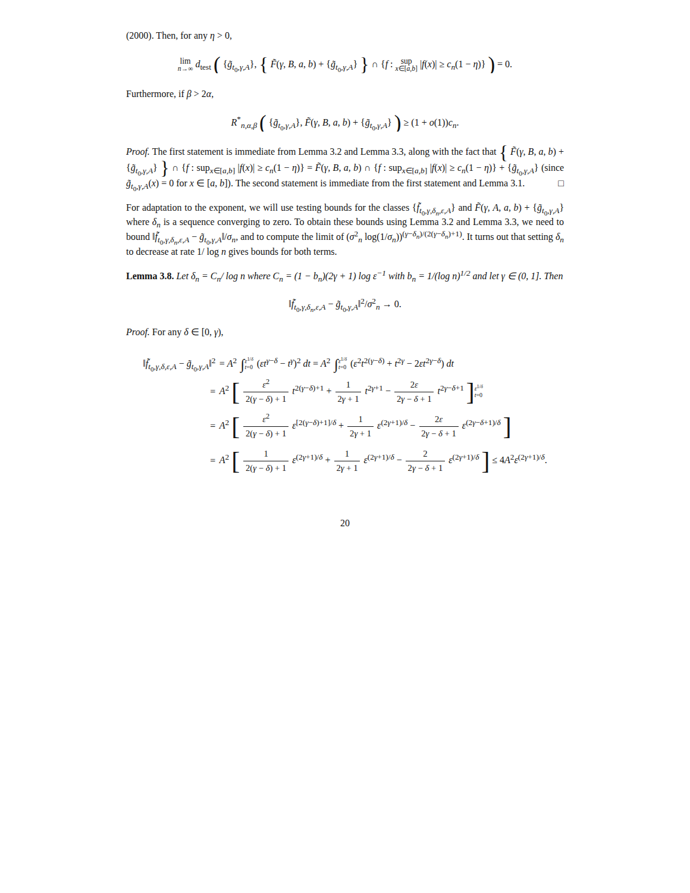(2000). Then, for any η > 0,
limn→∞ dtest ( {g̃t0,γ,A}, { F̃(γ, B, a, b) + {g̃t0,γ,A} } ∩ {f : supx∈[a,b] |f(x)| ≥ cn(1 − η)} ) = 0.
Furthermore, if β > 2α,
R*n,α,β ( {g̃t0,γ,A}, F̃(γ, B, a, b) + {g̃t0,γ,A} ) ≥ (1 + o(1))cn.
Proof. The first statement is immediate from Lemma 3.2 and Lemma 3.3, along with the fact that { F̃(γ, B, a, b) + {g̃t0,γ,A} } ∩ {f : supx∈[a,b] |f(x)| ≥ cn(1 − η)} = F̃(γ, B, a, b) ∩ {f : supx∈[a,b] |f(x)| ≥ cn(1 − η)} + {g̃t0,γ,A} (since g̃t0,γ,A(x) = 0 for x ∈ [a, b]). The second statement is immediate from the first statement and Lemma 3.1. □
For adaptation to the exponent, we will use testing bounds for the classes {f̃t0,γ,δn,ε,A} and F̃(γ, A, a, b) + {g̃t0,γ,A} where δn is a sequence converging to zero. To obtain these bounds using Lemma 3.2 and Lemma 3.3, we need to bound ‖f̃t0,γ,δn,ε,A − g̃t0,γ,A‖/σn, and to compute the limit of (σ2n log(1/σn))(γ−δn)/(2(γ−δn)+1). It turns out that setting δn to decrease at rate 1/ log n gives bounds for both terms.
Lemma 3.8. Let δn = Cn/ log n where Cn = (1 − bn)(2γ + 1) log ε−1 with bn = 1/(log n)1/2 and let γ ∈ (0, 1]. Then
‖f̃t0,γ,δn,ε,A − g̃t0,γ,A‖2/σ2n → 0.
Proof. For any δ ∈ [0, γ),
| ‖ f̃ t 0 , γ , δ , ε , A − g̃ t 0 , γ , A ‖ 2 | = A 2 ∫ ε 1/ δ t =0 ( εt γ − δ − t γ ) 2 dt = A 2 ∫ ε 1/ δ t =0 ( ε 2 t 2( γ − δ ) + t 2 γ − 2 εt 2 γ − δ ) dt |
| = | A 2 [ ε 2 2( γ − δ ) + 1 t 2( γ − δ )+1 + 1 2 γ + 1 t 2 γ +1 − 2 ε 2 γ − δ + 1 t 2 γ − δ +1 ] ε 1/ δ t =0 |
| = | A 2 [ ε 2 2( γ − δ ) + 1 ε [2( γ − δ )+1]/ δ + 1 2 γ + 1 ε (2 γ +1)/ δ − 2 ε 2 γ − δ + 1 ε (2 γ − δ +1)/ δ ] |
| = | A 2 [ 1 2( γ − δ ) + 1 ε (2 γ +1)/ δ + 1 2 γ + 1 ε (2 γ +1)/ δ − 2 2 γ − δ + 1 ε (2 γ +1)/ δ ] ≤ 4 A 2 ε (2 γ +1)/ δ . |
20